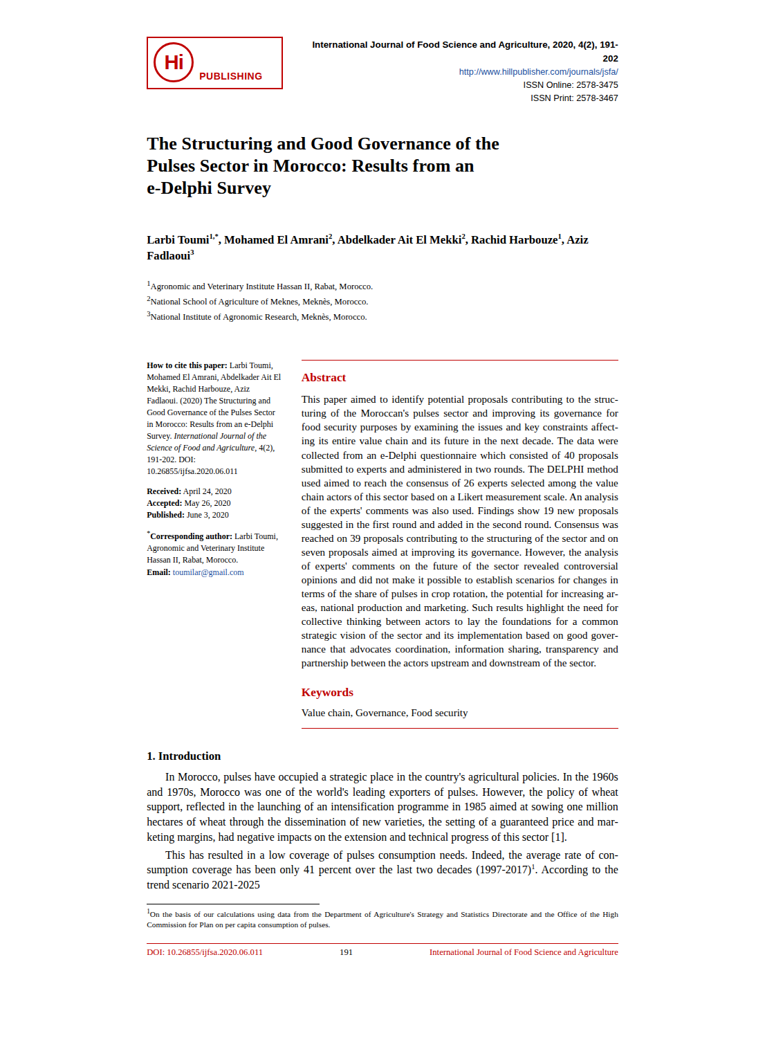Hi
PUBLISHING
International Journal of Food Science and Agriculture, 2020, 4(2), 191-202
http://www.hillpublisher.com/journals/jsfa/
ISSN Online: 2578-3475
ISSN Print: 2578-3467
The Structuring and Good Governance of the
Pulses Sector in Morocco: Results from an
e-Delphi Survey
Larbi Toumi1,*, Mohamed El Amrani2, Abdelkader Ait El Mekki2, Rachid Harbouze1, Aziz Fadlaoui3
1Agronomic and Veterinary Institute Hassan II, Rabat, Morocco.
2National School of Agriculture of Meknes, Meknès, Morocco.
3National Institute of Agronomic Research, Meknès, Morocco.
How to cite this paper: Larbi Toumi, Mohamed El Amrani, Abdelkader Ait El Mekki, Rachid Harbouze, Aziz Fadlaoui. (2020) The Structuring and Good Governance of the Pulses Sector in Morocco: Results from an e-Delphi Survey. International Journal of the Science of Food and Agriculture, 4(2), 191-202. DOI: 10.26855/ijfsa.2020.06.011
Received: April 24, 2020
Accepted: May 26, 2020
Published: June 3, 2020
*Corresponding author: Larbi Toumi, Agronomic and Veterinary Institute Hassan II, Rabat, Morocco.
Email: toumilar@gmail.com
Abstract
This paper aimed to identify potential proposals contributing to the structuring of the Moroccan's pulses sector and improving its governance for food security purposes by examining the issues and key constraints affecting its entire value chain and its future in the next decade. The data were collected from an e-Delphi questionnaire which consisted of 40 proposals submitted to experts and administered in two rounds. The DELPHI method used aimed to reach the consensus of 26 experts selected among the value chain actors of this sector based on a Likert measurement scale. An analysis of the experts' comments was also used. Findings show 19 new proposals suggested in the first round and added in the second round. Consensus was reached on 39 proposals contributing to the structuring of the sector and on seven proposals aimed at improving its governance. However, the analysis of experts' comments on the future of the sector revealed controversial opinions and did not make it possible to establish scenarios for changes in terms of the share of pulses in crop rotation, the potential for increasing areas, national production and marketing. Such results highlight the need for collective thinking between actors to lay the foundations for a common strategic vision of the sector and its implementation based on good governance that advocates coordination, information sharing, transparency and partnership between the actors upstream and downstream of the sector.
Keywords
Value chain, Governance, Food security
1. Introduction
In Morocco, pulses have occupied a strategic place in the country's agricultural policies. In the 1960s and 1970s, Morocco was one of the world's leading exporters of pulses. However, the policy of wheat support, reflected in the launching of an intensification programme in 1985 aimed at sowing one million hectares of wheat through the dissemination of new varieties, the setting of a guaranteed price and marketing margins, had negative impacts on the extension and technical progress of this sector [1].
This has resulted in a low coverage of pulses consumption needs. Indeed, the average rate of consumption coverage has been only 41 percent over the last two decades (1997-2017)1. According to the trend scenario 2021-2025
1On the basis of our calculations using data from the Department of Agriculture's Strategy and Statistics Directorate and the Office of the High Commission for Plan on per capita consumption of pulses.
DOI: 10.26855/ijfsa.2020.06.011
191
International Journal of Food Science and Agriculture